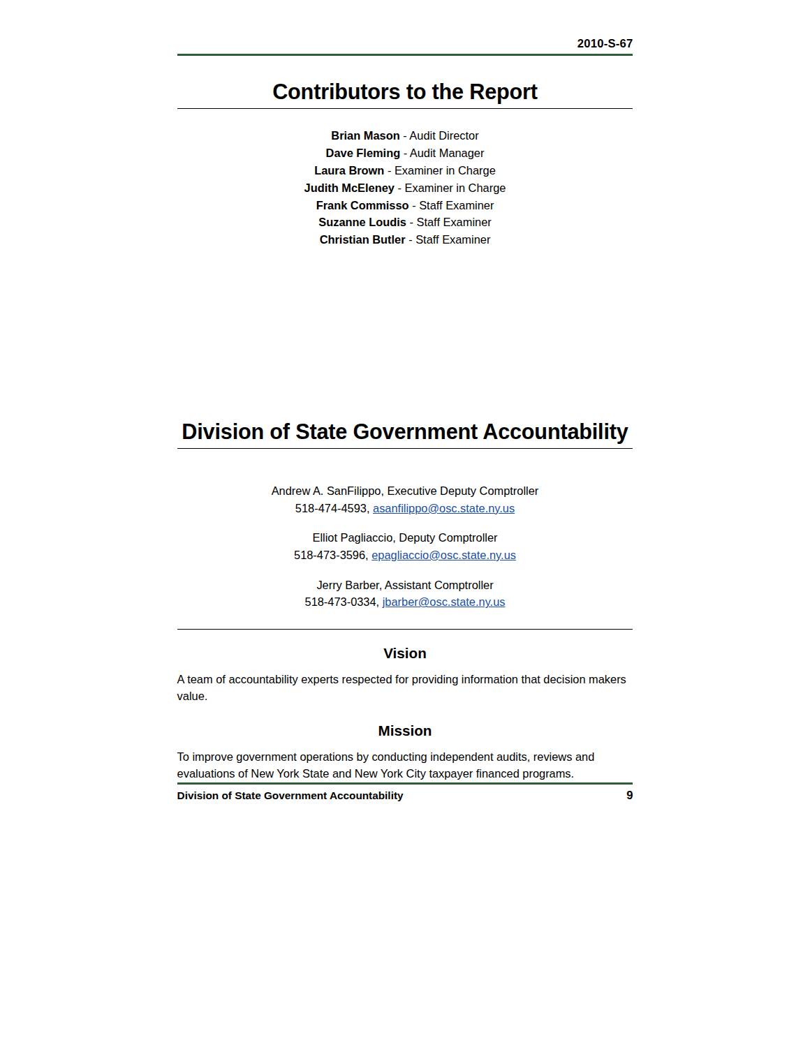2010-S-67
Contributors to the Report
Brian Mason - Audit Director
Dave Fleming - Audit Manager
Laura Brown - Examiner in Charge
Judith McEleney - Examiner in Charge
Frank Commisso - Staff Examiner
Suzanne Loudis - Staff Examiner
Christian Butler - Staff Examiner
Division of State Government Accountability
Andrew A. SanFilippo, Executive Deputy Comptroller
518-474-4593, asanfilippo@osc.state.ny.us
Elliot Pagliaccio, Deputy Comptroller
518-473-3596, epagliaccio@osc.state.ny.us
Jerry Barber, Assistant Comptroller
518-473-0334, jbarber@osc.state.ny.us
Vision
A team of accountability experts respected for providing information that decision makers value.
Mission
To improve government operations by conducting independent audits, reviews and evaluations of New York State and New York City taxpayer financed programs.
Division of State Government Accountability 9